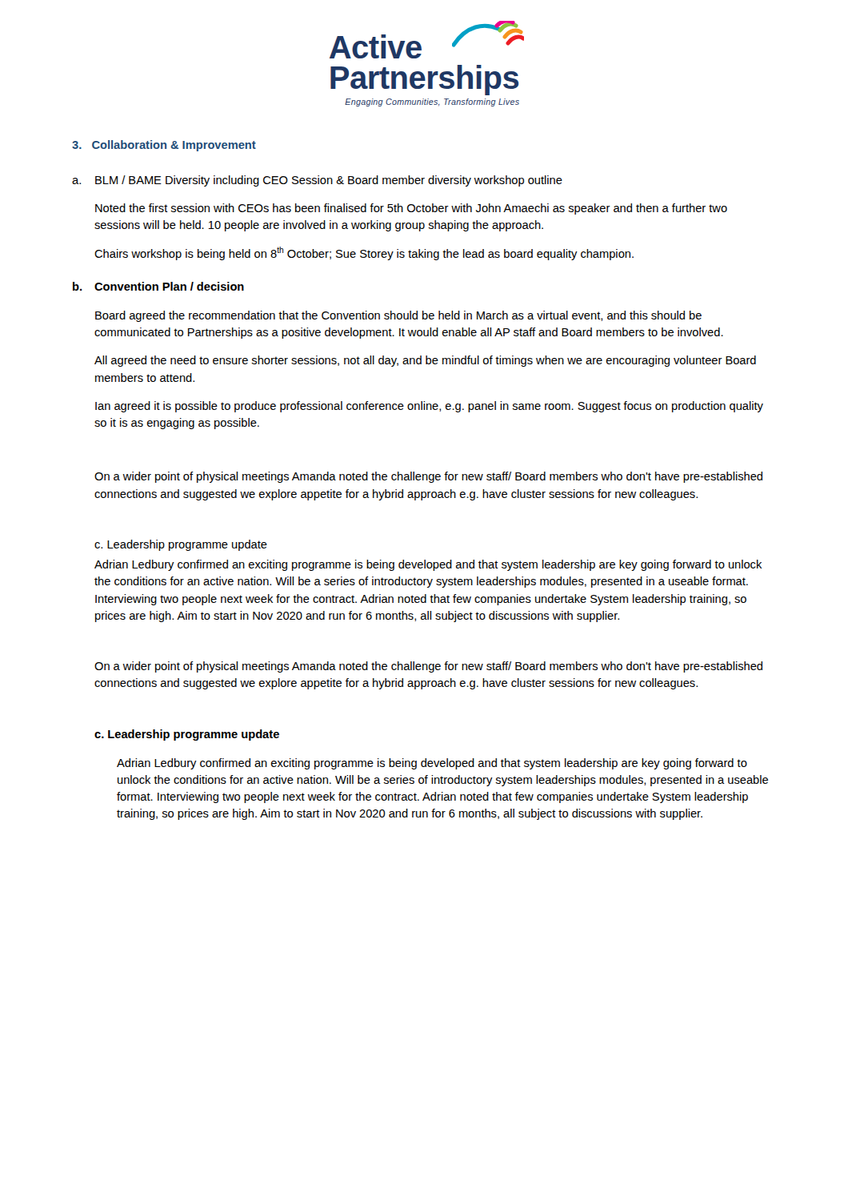Active Partnerships
Engaging Communities, Transforming Lives
3. Collaboration & Improvement
a.
BLM / BAME Diversity including CEO Session & Board member diversity workshop outline
Noted the first session with CEOs has been finalised for 5th October with John Amaechi as speaker and then a further two sessions will be held. 10 people are involved in a working group shaping the approach.
Chairs workshop is being held on 8th October; Sue Storey is taking the lead as board equality champion.
b.
Convention Plan / decision
Board agreed the recommendation that the Convention should be held in March as a virtual event, and this should be communicated to Partnerships as a positive development. It would enable all AP staff and Board members to be involved.
All agreed the need to ensure shorter sessions, not all day, and be mindful of timings when we are encouraging volunteer Board members to attend.
Ian agreed it is possible to produce professional conference online, e.g. panel in same room. Suggest focus on production quality so it is as engaging as possible.
On a wider point of physical meetings Amanda noted the challenge for new staff/ Board members who don't have pre-established connections and suggested we explore appetite for a hybrid approach e.g. have cluster sessions for new colleagues.
c. Leadership programme update
Adrian Ledbury confirmed an exciting programme is being developed and that system leadership are key going forward to unlock the conditions for an active nation. Will be a series of introductory system leaderships modules, presented in a useable format. Interviewing two people next week for the contract. Adrian noted that few companies undertake System leadership training, so prices are high. Aim to start in Nov 2020 and run for 6 months, all subject to discussions with supplier.
On a wider point of physical meetings Amanda noted the challenge for new staff/ Board members who don't have pre-established connections and suggested we explore appetite for a hybrid approach e.g. have cluster sessions for new colleagues.
c. Leadership programme update
Adrian Ledbury confirmed an exciting programme is being developed and that system leadership are key going forward to unlock the conditions for an active nation. Will be a series of introductory system leaderships modules, presented in a useable format. Interviewing two people next week for the contract. Adrian noted that few companies undertake System leadership training, so prices are high. Aim to start in Nov 2020 and run for 6 months, all subject to discussions with supplier.